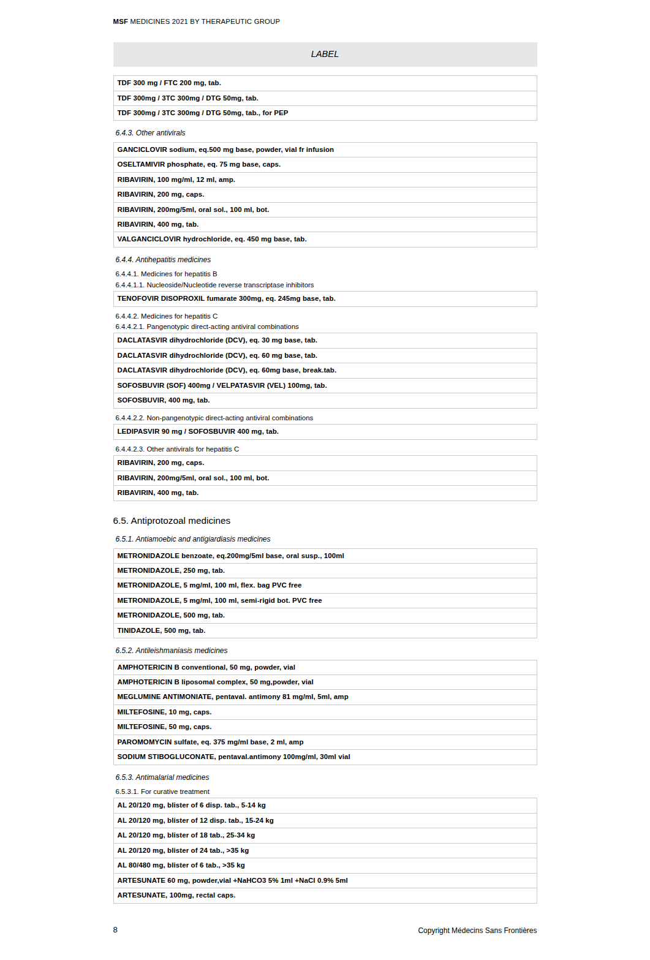MSF MEDICINES 2021 BY THERAPEUTIC GROUP
LABEL
| TDF 300 mg / FTC 200 mg, tab. |
| TDF 300mg / 3TC 300mg / DTG 50mg, tab. |
| TDF 300mg / 3TC 300mg / DTG 50mg, tab., for PEP |
6.4.3. Other antivirals
| GANCICLOVIR sodium, eq.500 mg base, powder, vial fr infusion |
| OSELTAMIVIR phosphate, eq. 75 mg base, caps. |
| RIBAVIRIN, 100 mg/ml, 12 ml, amp. |
| RIBAVIRIN, 200 mg, caps. |
| RIBAVIRIN, 200mg/5ml, oral sol., 100 ml, bot. |
| RIBAVIRIN, 400 mg, tab. |
| VALGANCICLOVIR hydrochloride, eq. 450 mg base, tab. |
6.4.4. Antihepatitis medicines
6.4.4.1. Medicines for hepatitis B
6.4.4.1.1. Nucleoside/Nucleotide reverse transcriptase inhibitors
| TENOFOVIR DISOPROXIL fumarate 300mg, eq. 245mg base, tab. |
6.4.4.2. Medicines for hepatitis C
6.4.4.2.1. Pangenotypic direct-acting antiviral combinations
| DACLATASVIR dihydrochloride (DCV), eq. 30 mg base, tab. |
| DACLATASVIR dihydrochloride (DCV), eq. 60 mg base, tab. |
| DACLATASVIR dihydrochloride (DCV), eq. 60mg base, break.tab. |
| SOFOSBUVIR (SOF) 400mg / VELPATASVIR (VEL) 100mg, tab. |
| SOFOSBUVIR, 400 mg, tab. |
6.4.4.2.2. Non-pangenotypic direct-acting antiviral combinations
| LEDIPASVIR 90 mg / SOFOSBUVIR 400 mg, tab. |
6.4.4.2.3. Other antivirals for hepatitis C
| RIBAVIRIN, 200 mg, caps. |
| RIBAVIRIN, 200mg/5ml, oral sol., 100 ml, bot. |
| RIBAVIRIN, 400 mg, tab. |
6.5. Antiprotozoal medicines
6.5.1. Antiamoebic and antigiardiasis medicines
| METRONIDAZOLE benzoate, eq.200mg/5ml base, oral susp., 100ml |
| METRONIDAZOLE, 250 mg, tab. |
| METRONIDAZOLE, 5 mg/ml, 100 ml, flex. bag PVC free |
| METRONIDAZOLE, 5 mg/ml, 100 ml, semi-rigid bot. PVC free |
| METRONIDAZOLE, 500 mg, tab. |
| TINIDAZOLE, 500 mg, tab. |
6.5.2. Antileishmaniasis medicines
| AMPHOTERICIN B conventional, 50 mg, powder, vial |
| AMPHOTERICIN B liposomal complex, 50 mg,powder, vial |
| MEGLUMINE ANTIMONIATE, pentaval. antimony 81 mg/ml, 5ml, amp |
| MILTEFOSINE, 10 mg, caps. |
| MILTEFOSINE, 50 mg, caps. |
| PAROMOMYCIN sulfate, eq. 375 mg/ml base, 2 ml, amp |
| SODIUM STIBOGLUCONATE, pentaval.antimony 100mg/ml, 30ml vial |
6.5.3. Antimalarial medicines
6.5.3.1. For curative treatment
| AL 20/120 mg, blister of 6 disp. tab., 5-14 kg |
| AL 20/120 mg, blister of 12 disp. tab., 15-24 kg |
| AL 20/120 mg, blister of 18 tab., 25-34 kg |
| AL 20/120 mg, blister of 24 tab., >35 kg |
| AL 80/480 mg, blister of 6 tab., >35 kg |
| ARTESUNATE 60 mg, powder,vial +NaHCO3 5% 1ml +NaCl 0.9% 5ml |
| ARTESUNATE, 100mg, rectal caps. |
8
Copyright Médecins Sans Frontières